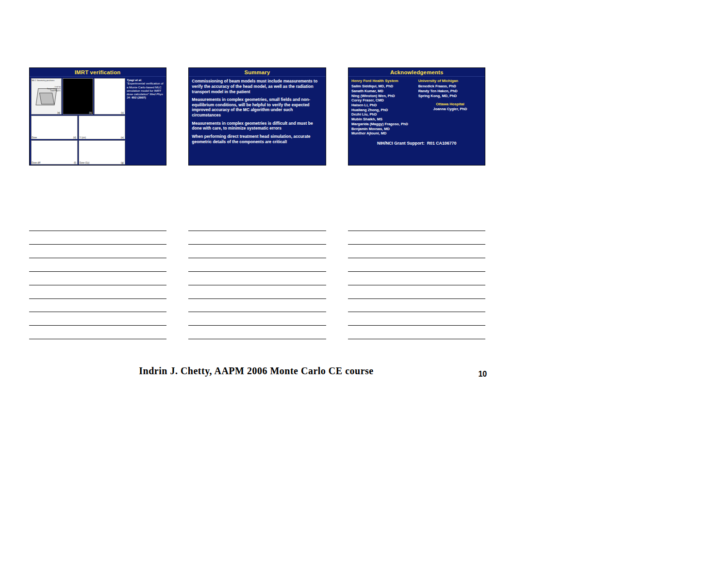IMRT verification
MLC Geometry positions
Leaf tip
Tongue & groove
Leaf Physics
(a)
(b)
(c)
Dose
(d)
Y (cm)
(e)
Dose diff
(f)
Dose (Gy)
(g)
Tyagi et al.
“Experimental verification of a Monte Carlo-based MLC simulation model for IMRT dose calculation” Med Phys 34: 652 (2007)
Summary
Commissioning of beam models must include measurements to verify the accuracy of the head model, as well as the radiation transport model in the patient
Measurements in complex geometries, small fields and non-equilibrium conditions, will be helpful to verify the expected improved accuracy of the MC algorithm under such circumstances
Measurements in complex geometries is difficult and must be done with care, to minimize systematic errors
When performing direct treatment head simulation, accurate geometric details of the components are critical!
Acknowledgements
Henry Ford Health System
Salim Siddiqui, MD, PhD
Sanath Kumar, MD
Ning (Winston) Wen, PhD
Corey Fraser, CMD
Haisen Li, PhD
Hualiang Zhong, PhD
Dezhi Liu, PhD
Mubin Shaikh, MS
Margarida (Maggy) Fragoso, PhD
Benjamin Movsas, MD
Munther Ajlouni, MD
University of Michigan
Benedick Fraass, PhD
Randy Ten Haken, PhD
Spring Kong, MD, PhD
Ottawa Hospital
Joanna Cygler, PhD
NIH/NCI Grant Support: R01 CA106770
Indrin J. Chetty, AAPM 2006 Monte Carlo CE course
10